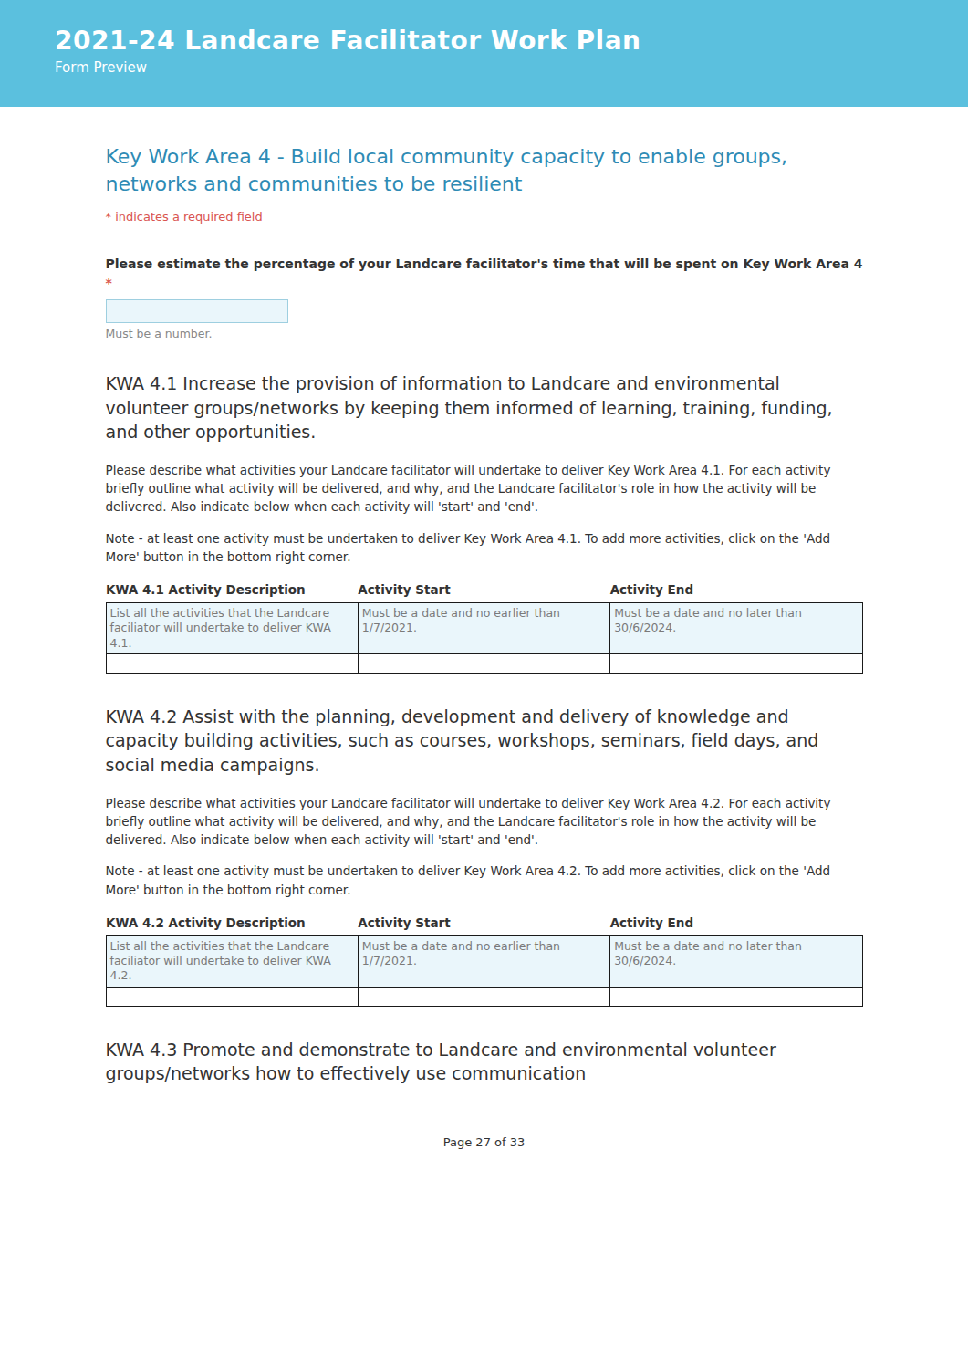2021-24 Landcare Facilitator Work Plan
Form Preview
Key Work Area 4 - Build local community capacity to enable groups, networks and communities to be resilient
* indicates a required field
Please estimate the percentage of your Landcare facilitator's time that will be spent on Key Work Area 4 *
Must be a number.
KWA 4.1 Increase the provision of information to Landcare and environmental volunteer groups/networks by keeping them informed of learning, training, funding, and other opportunities.
Please describe what activities your Landcare facilitator will undertake to deliver Key Work Area 4.1. For each activity briefly outline what activity will be delivered, and why, and the Landcare facilitator's role in how the activity will be delivered. Also indicate below when each activity will 'start' and 'end'.
Note - at least one activity must be undertaken to deliver Key Work Area 4.1. To add more activities, click on the 'Add More' button in the bottom right corner.
| KWA 4.1 Activity Description | Activity Start | Activity End |
| --- | --- | --- |
| List all the activities that the Landcare faciliator will undertake to deliver KWA 4.1. | Must be a date and no earlier than 1/7/2021. | Must be a date and no later than 30/6/2024. |
KWA 4.2 Assist with the planning, development and delivery of knowledge and capacity building activities, such as courses, workshops, seminars, field days, and social media campaigns.
Please describe what activities your Landcare facilitator will undertake to deliver Key Work Area 4.2. For each activity briefly outline what activity will be delivered, and why, and the Landcare facilitator's role in how the activity will be delivered. Also indicate below when each activity will 'start' and 'end'.
Note - at least one activity must be undertaken to deliver Key Work Area 4.2. To add more activities, click on the 'Add More' button in the bottom right corner.
| KWA 4.2 Activity Description | Activity Start | Activity End |
| --- | --- | --- |
| List all the activities that the Landcare faciliator will undertake to deliver KWA 4.2. | Must be a date and no earlier than 1/7/2021. | Must be a date and no later than 30/6/2024. |
KWA 4.3 Promote and demonstrate to Landcare and environmental volunteer groups/networks how to effectively use communication
Page 27 of 33